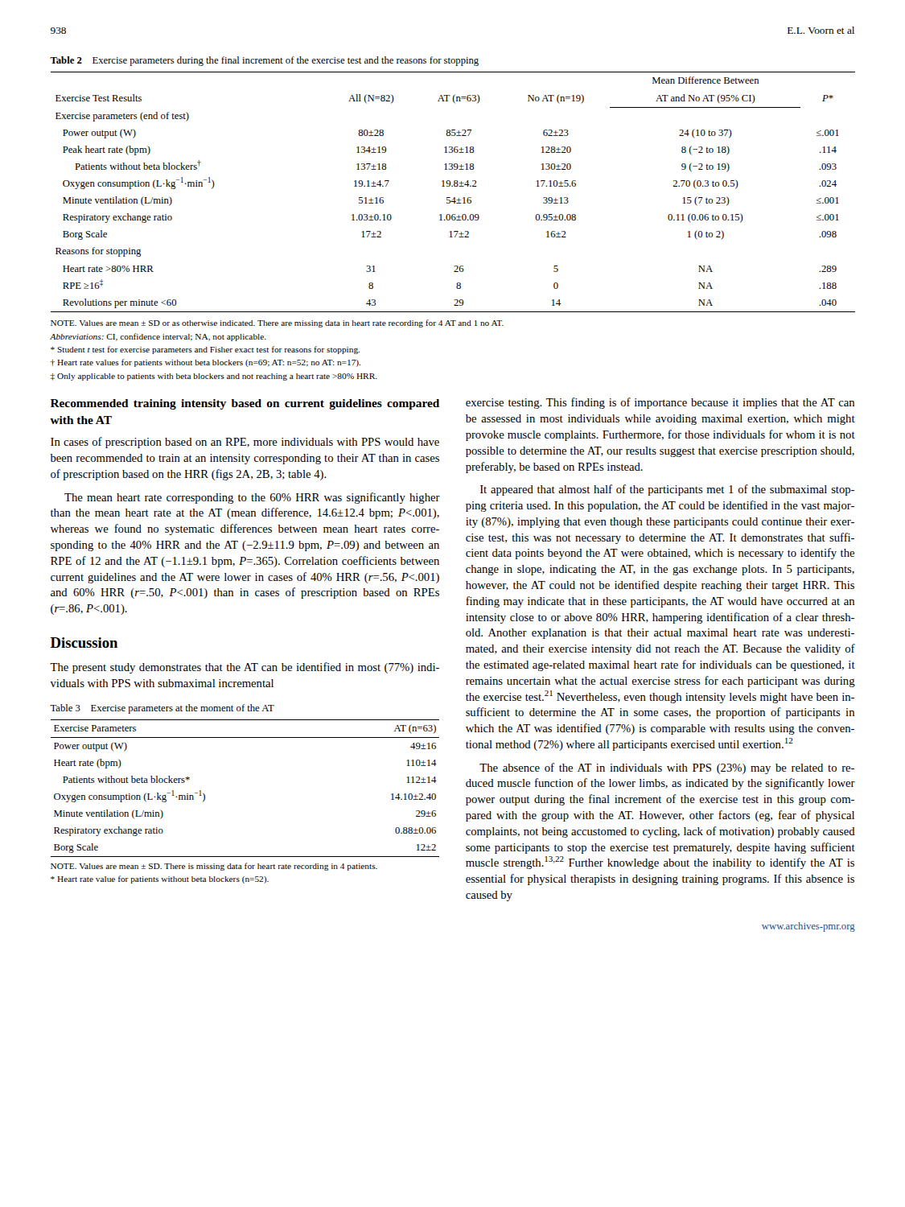938 E.L. Voorn et al
Table 2 Exercise parameters during the final increment of the exercise test and the reasons for stopping
| Exercise Test Results | All (N=82) | AT (n=63) | No AT (n=19) | Mean Difference Between | P * |
| --- | --- | --- | --- | --- | --- |
| AT and No AT (95% CI) |
| Exercise parameters (end of test) |
| Power output (W) | 80±28 | 85±27 | 62±23 | 24 (10 to 37) | ≤.001 |
| Peak heart rate (bpm) | 134±19 | 136±18 | 128±20 | 8 (−2 to 18) | .114 |
| Patients without beta blockers † | 137±18 | 139±18 | 130±20 | 9 (−2 to 19) | .093 |
| Oxygen consumption (L·kg −1 ·min −1 ) | 19.1±4.7 | 19.8±4.2 | 17.10±5.6 | 2.70 (0.3 to 0.5) | .024 |
| Minute ventilation (L/min) | 51±16 | 54±16 | 39±13 | 15 (7 to 23) | ≤.001 |
| Respiratory exchange ratio | 1.03±0.10 | 1.06±0.09 | 0.95±0.08 | 0.11 (0.06 to 0.15) | ≤.001 |
| Borg Scale | 17±2 | 17±2 | 16±2 | 1 (0 to 2) | .098 |
| Reasons for stopping |
| Heart rate >80% HRR | 31 | 26 | 5 | NA | .289 |
| RPE ≥16 ‡ | 8 | 8 | 0 | NA | .188 |
| Revolutions per minute <60 | 43 | 29 | 14 | NA | .040 |
NOTE. Values are mean ± SD or as otherwise indicated. There are missing data in heart rate recording for 4 AT and 1 no AT.
Abbreviations: CI, confidence interval; NA, not applicable.
* Student t test for exercise parameters and Fisher exact test for reasons for stopping.
† Heart rate values for patients without beta blockers (n=69; AT: n=52; no AT: n=17).
‡ Only applicable to patients with beta blockers and not reaching a heart rate >80% HRR.
Recommended training intensity based on current guidelines compared with the AT
In cases of prescription based on an RPE, more individuals with PPS would have been recommended to train at an intensity corresponding to their AT than in cases of prescription based on the HRR (figs 2A, 2B, 3; table 4).
The mean heart rate corresponding to the 60% HRR was significantly higher than the mean heart rate at the AT (mean difference, 14.6±12.4 bpm; P<.001), whereas we found no systematic differences between mean heart rates corresponding to the 40% HRR and the AT (−2.9±11.9 bpm, P=.09) and between an RPE of 12 and the AT (−1.1±9.1 bpm, P=.365). Correlation coefficients between current guidelines and the AT were lower in cases of 40% HRR (r=.56, P<.001) and 60% HRR (r=.50, P<.001) than in cases of prescription based on RPEs (r=.86, P<.001).
Discussion
The present study demonstrates that the AT can be identified in most (77%) individuals with PPS with submaximal incremental
Table 3 Exercise parameters at the moment of the AT
| Exercise Parameters | AT (n=63) |
| --- | --- |
| Power output (W) | 49±16 |
| Heart rate (bpm) | 110±14 |
| Patients without beta blockers* | 112±14 |
| Oxygen consumption (L·kg −1 ·min −1 ) | 14.10±2.40 |
| Minute ventilation (L/min) | 29±6 |
| Respiratory exchange ratio | 0.88±0.06 |
| Borg Scale | 12±2 |
NOTE. Values are mean ± SD. There is missing data for heart rate recording in 4 patients.
* Heart rate value for patients without beta blockers (n=52).
exercise testing. This finding is of importance because it implies that the AT can be assessed in most individuals while avoiding maximal exertion, which might provoke muscle complaints. Furthermore, for those individuals for whom it is not possible to determine the AT, our results suggest that exercise prescription should, preferably, be based on RPEs instead.
It appeared that almost half of the participants met 1 of the submaximal stopping criteria used. In this population, the AT could be identified in the vast majority (87%), implying that even though these participants could continue their exercise test, this was not necessary to determine the AT. It demonstrates that sufficient data points beyond the AT were obtained, which is necessary to identify the change in slope, indicating the AT, in the gas exchange plots. In 5 participants, however, the AT could not be identified despite reaching their target HRR. This finding may indicate that in these participants, the AT would have occurred at an intensity close to or above 80% HRR, hampering identification of a clear threshold. Another explanation is that their actual maximal heart rate was underestimated, and their exercise intensity did not reach the AT. Because the validity of the estimated age-related maximal heart rate for individuals can be questioned, it remains uncertain what the actual exercise stress for each participant was during the exercise test.21 Nevertheless, even though intensity levels might have been insufficient to determine the AT in some cases, the proportion of participants in which the AT was identified (77%) is comparable with results using the conventional method (72%) where all participants exercised until exertion.12
The absence of the AT in individuals with PPS (23%) may be related to reduced muscle function of the lower limbs, as indicated by the significantly lower power output during the final increment of the exercise test in this group compared with the group with the AT. However, other factors (eg, fear of physical complaints, not being accustomed to cycling, lack of motivation) probably caused some participants to stop the exercise test prematurely, despite having sufficient muscle strength.13,22 Further knowledge about the inability to identify the AT is essential for physical therapists in designing training programs. If this absence is caused by
www.archives-pmr.org